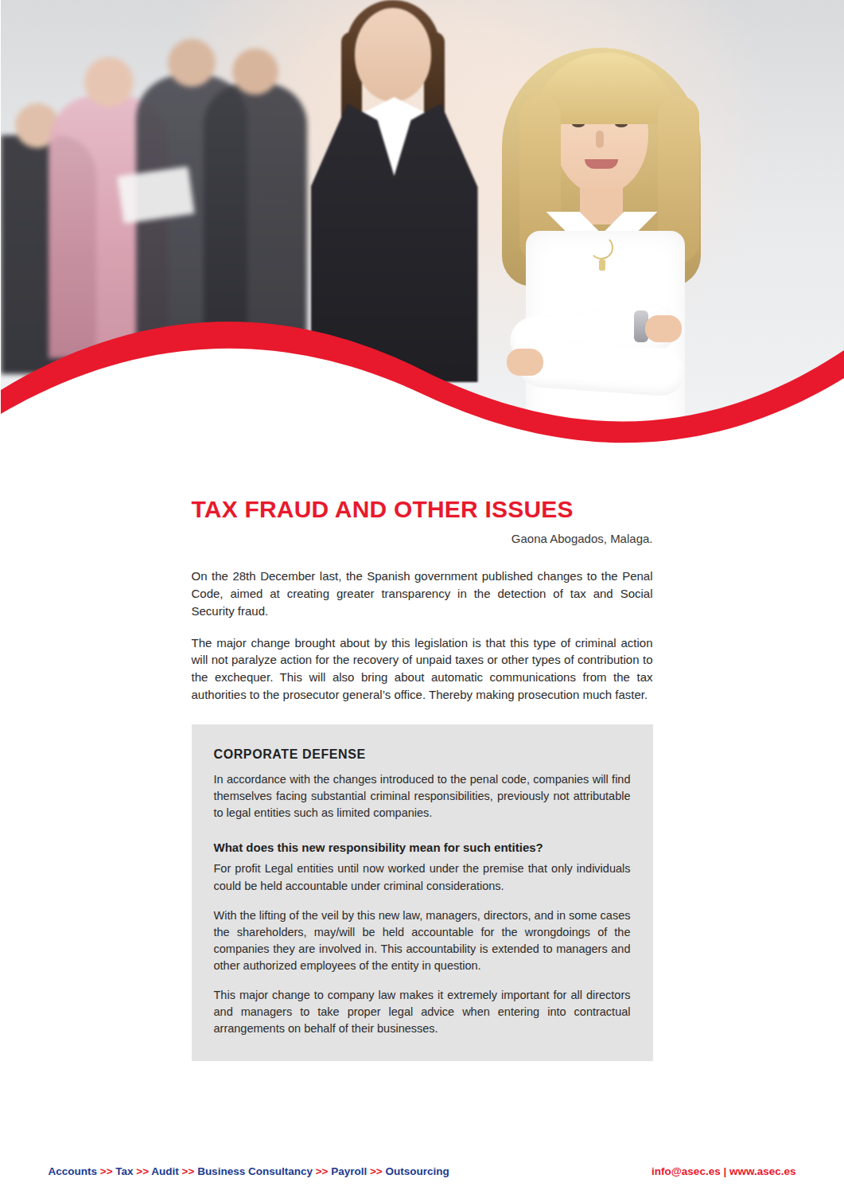TAX FRAUD AND OTHER ISSUES
Gaona Abogados, Malaga.
On the 28th December last, the Spanish government published changes to the Penal Code, aimed at creating greater transparency in the detection of tax and Social Security fraud.
The major change brought about by this legislation is that this type of criminal action will not paralyze action for the recovery of unpaid taxes or other types of contribution to the exchequer. This will also bring about automatic communications from the tax authorities to the prosecutor general’s office. Thereby making prosecution much faster.
Corporate Defense
In accordance with the changes introduced to the penal code, companies will find themselves facing substantial criminal responsibilities, previously not attributable to legal entities such as limited companies.
What does this new responsibility mean for such entities?
For profit Legal entities until now worked under the premise that only individuals could be held accountable under criminal considerations.
With the lifting of the veil by this new law, managers, directors, and in some cases the shareholders, may/will be held accountable for the wrongdoings of the companies they are involved in. This accountability is extended to managers and other authorized employees of the entity in question.
This major change to company law makes it extremely important for all directors and managers to take proper legal advice when entering into contractual arrangements on behalf of their businesses.
Accounts >> Tax >> Audit >> Business Consultancy >> Payroll >> Outsourcing
info@asec.es | www.asec.es